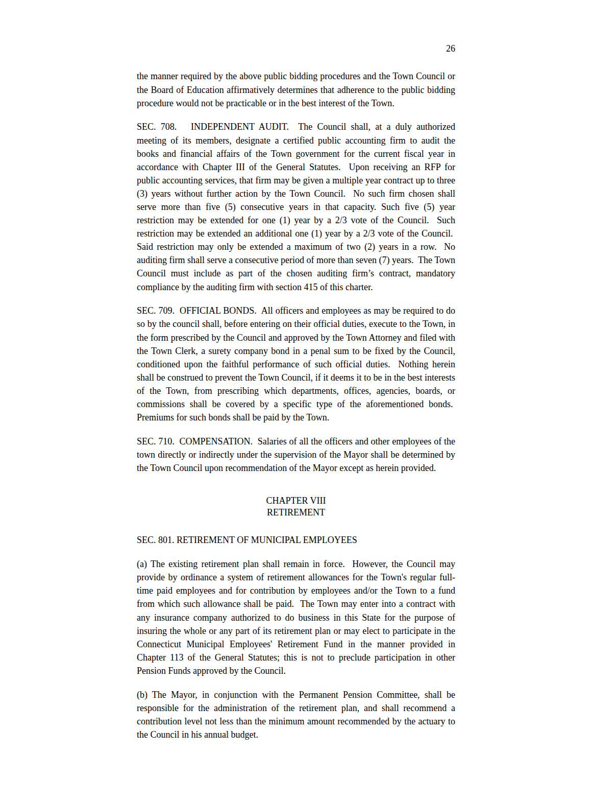26
the manner required by the above public bidding procedures and the Town Council or the Board of Education affirmatively determines that adherence to the public bidding procedure would not be practicable or in the best interest of the Town.
SEC. 708. INDEPENDENT AUDIT. The Council shall, at a duly authorized meeting of its members, designate a certified public accounting firm to audit the books and financial affairs of the Town government for the current fiscal year in accordance with Chapter III of the General Statutes. Upon receiving an RFP for public accounting services, that firm may be given a multiple year contract up to three (3) years without further action by the Town Council. No such firm chosen shall serve more than five (5) consecutive years in that capacity. Such five (5) year restriction may be extended for one (1) year by a 2/3 vote of the Council. Such restriction may be extended an additional one (1) year by a 2/3 vote of the Council. Said restriction may only be extended a maximum of two (2) years in a row. No auditing firm shall serve a consecutive period of more than seven (7) years. The Town Council must include as part of the chosen auditing firm’s contract, mandatory compliance by the auditing firm with section 415 of this charter.
SEC. 709. OFFICIAL BONDS. All officers and employees as may be required to do so by the council shall, before entering on their official duties, execute to the Town, in the form prescribed by the Council and approved by the Town Attorney and filed with the Town Clerk, a surety company bond in a penal sum to be fixed by the Council, conditioned upon the faithful performance of such official duties. Nothing herein shall be construed to prevent the Town Council, if it deems it to be in the best interests of the Town, from prescribing which departments, offices, agencies, boards, or commissions shall be covered by a specific type of the aforementioned bonds. Premiums for such bonds shall be paid by the Town.
SEC. 710. COMPENSATION. Salaries of all the officers and other employees of the town directly or indirectly under the supervision of the Mayor shall be determined by the Town Council upon recommendation of the Mayor except as herein provided.
CHAPTER VIII RETIREMENT
SEC. 801. RETIREMENT OF MUNICIPAL EMPLOYEES
(a) The existing retirement plan shall remain in force. However, the Council may provide by ordinance a system of retirement allowances for the Town's regular full-time paid employees and for contribution by employees and/or the Town to a fund from which such allowance shall be paid. The Town may enter into a contract with any insurance company authorized to do business in this State for the purpose of insuring the whole or any part of its retirement plan or may elect to participate in the Connecticut Municipal Employees' Retirement Fund in the manner provided in Chapter 113 of the General Statutes; this is not to preclude participation in other Pension Funds approved by the Council.
(b) The Mayor, in conjunction with the Permanent Pension Committee, shall be responsible for the administration of the retirement plan, and shall recommend a contribution level not less than the minimum amount recommended by the actuary to the Council in his annual budget.